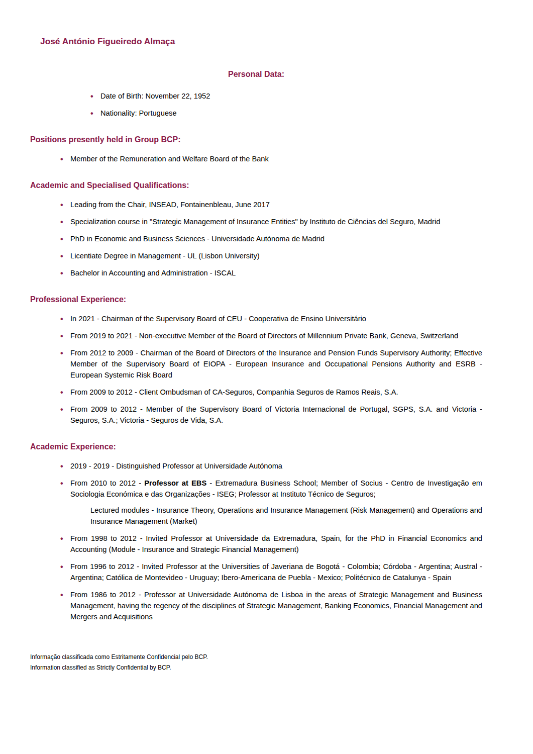José António Figueiredo Almaça
Personal Data:
Date of Birth: November 22, 1952
Nationality: Portuguese
Positions presently held in Group BCP:
Member of the Remuneration and Welfare Board of the Bank
Academic and Specialised Qualifications:
Leading from the Chair, INSEAD, Fontainenbleau, June 2017
Specialization course in "Strategic Management of Insurance Entities" by Instituto de Ciências del Seguro, Madrid
PhD in Economic and Business Sciences - Universidade Autónoma de Madrid
Licentiate Degree in Management - UL (Lisbon University)
Bachelor in Accounting and Administration - ISCAL
Professional Experience:
In 2021 - Chairman of the Supervisory Board of CEU - Cooperativa de Ensino Universitário
From 2019 to 2021 - Non-executive Member of the Board of Directors of Millennium Private Bank, Geneva, Switzerland
From 2012 to 2009 - Chairman of the Board of Directors of the Insurance and Pension Funds Supervisory Authority; Effective Member of the Supervisory Board of EIOPA - European Insurance and Occupational Pensions Authority and ESRB - European Systemic Risk Board
From 2009 to 2012 - Client Ombudsman of CA-Seguros, Companhia Seguros de Ramos Reais, S.A.
From 2009 to 2012 - Member of the Supervisory Board of Victoria Internacional de Portugal, SGPS, S.A. and Victoria - Seguros, S.A.; Victoria - Seguros de Vida, S.A.
Academic Experience:
2019 - 2019 - Distinguished Professor at Universidade Autónoma
From 2010 to 2012 - Professor at EBS - Extremadura Business School; Member of Socius - Centro de Investigação em Sociologia Económica e das Organizações - ISEG; Professor at Instituto Técnico de Seguros;
Lectured modules - Insurance Theory, Operations and Insurance Management (Risk Management) and Operations and Insurance Management (Market)
From 1998 to 2012 - Invited Professor at Universidade da Extremadura, Spain, for the PhD in Financial Economics and Accounting (Module - Insurance and Strategic Financial Management)
From 1996 to 2012 - Invited Professor at the Universities of Javeriana de Bogotá - Colombia; Córdoba - Argentina; Austral - Argentina; Católica de Montevideo - Uruguay; Ibero-Americana de Puebla - Mexico; Politécnico de Catalunya - Spain
From 1986 to 2012 - Professor at Universidade Autónoma de Lisboa in the areas of Strategic Management and Business Management, having the regency of the disciplines of Strategic Management, Banking Economics, Financial Management and Mergers and Acquisitions
Informação classificada como Estritamente Confidencial pelo BCP.
Information classified as Strictly Confidential by BCP.